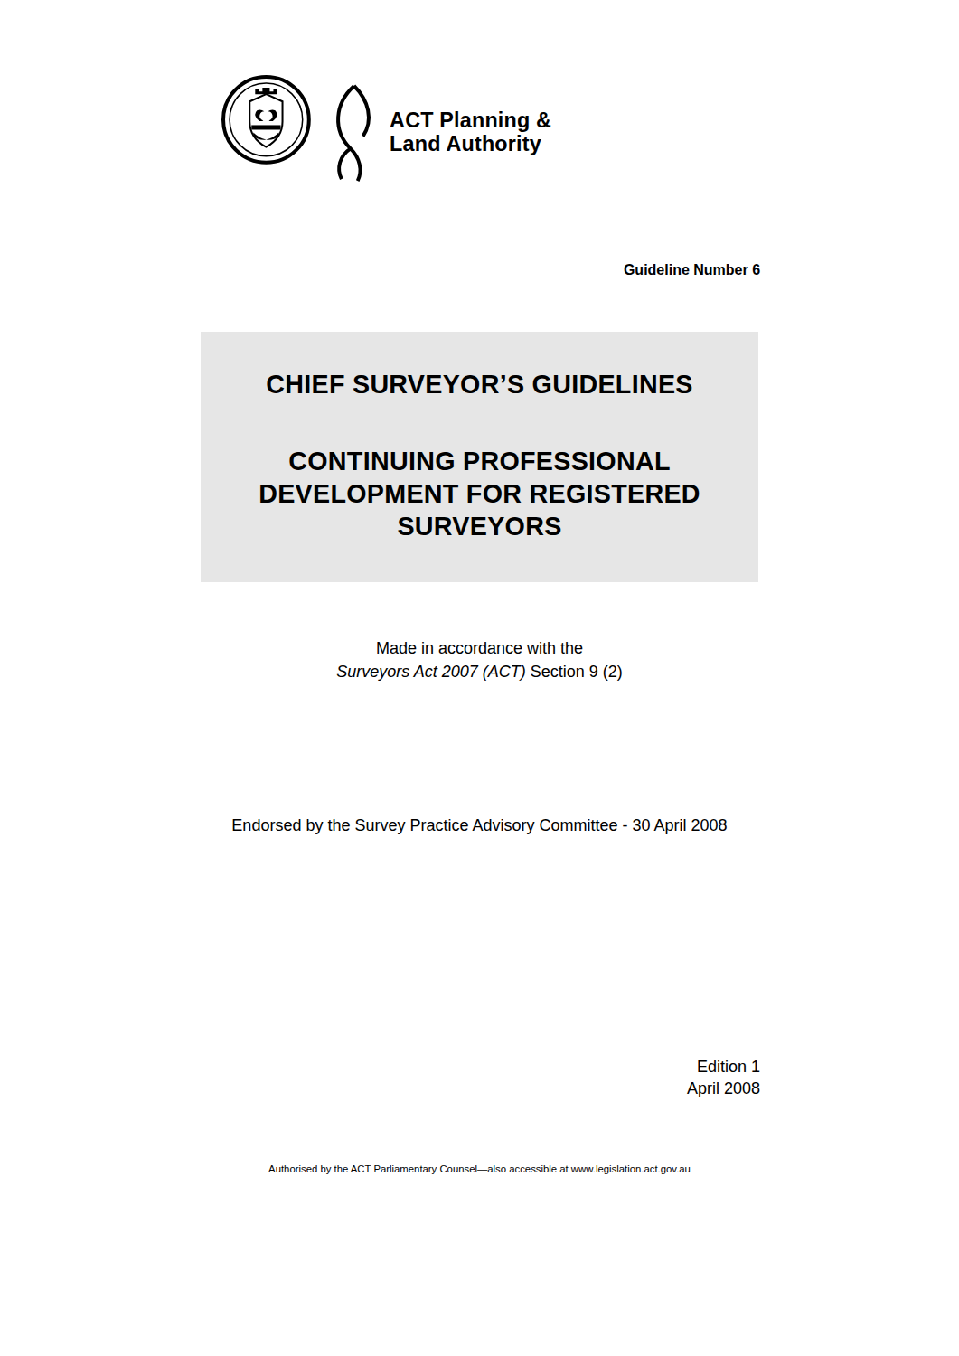ACT Planning &
Land Authority
Guideline Number 6
CHIEF SURVEYOR’S GUIDELINES
CONTINUING PROFESSIONAL DEVELOPMENT FOR REGISTERED SURVEYORS
Made in accordance with the
Surveyors Act 2007 (ACT) Section 9 (2)
Endorsed by the Survey Practice Advisory Committee - 30 April 2008
Edition 1
April 2008
Authorised by the ACT Parliamentary Counsel—also accessible at www.legislation.act.gov.au